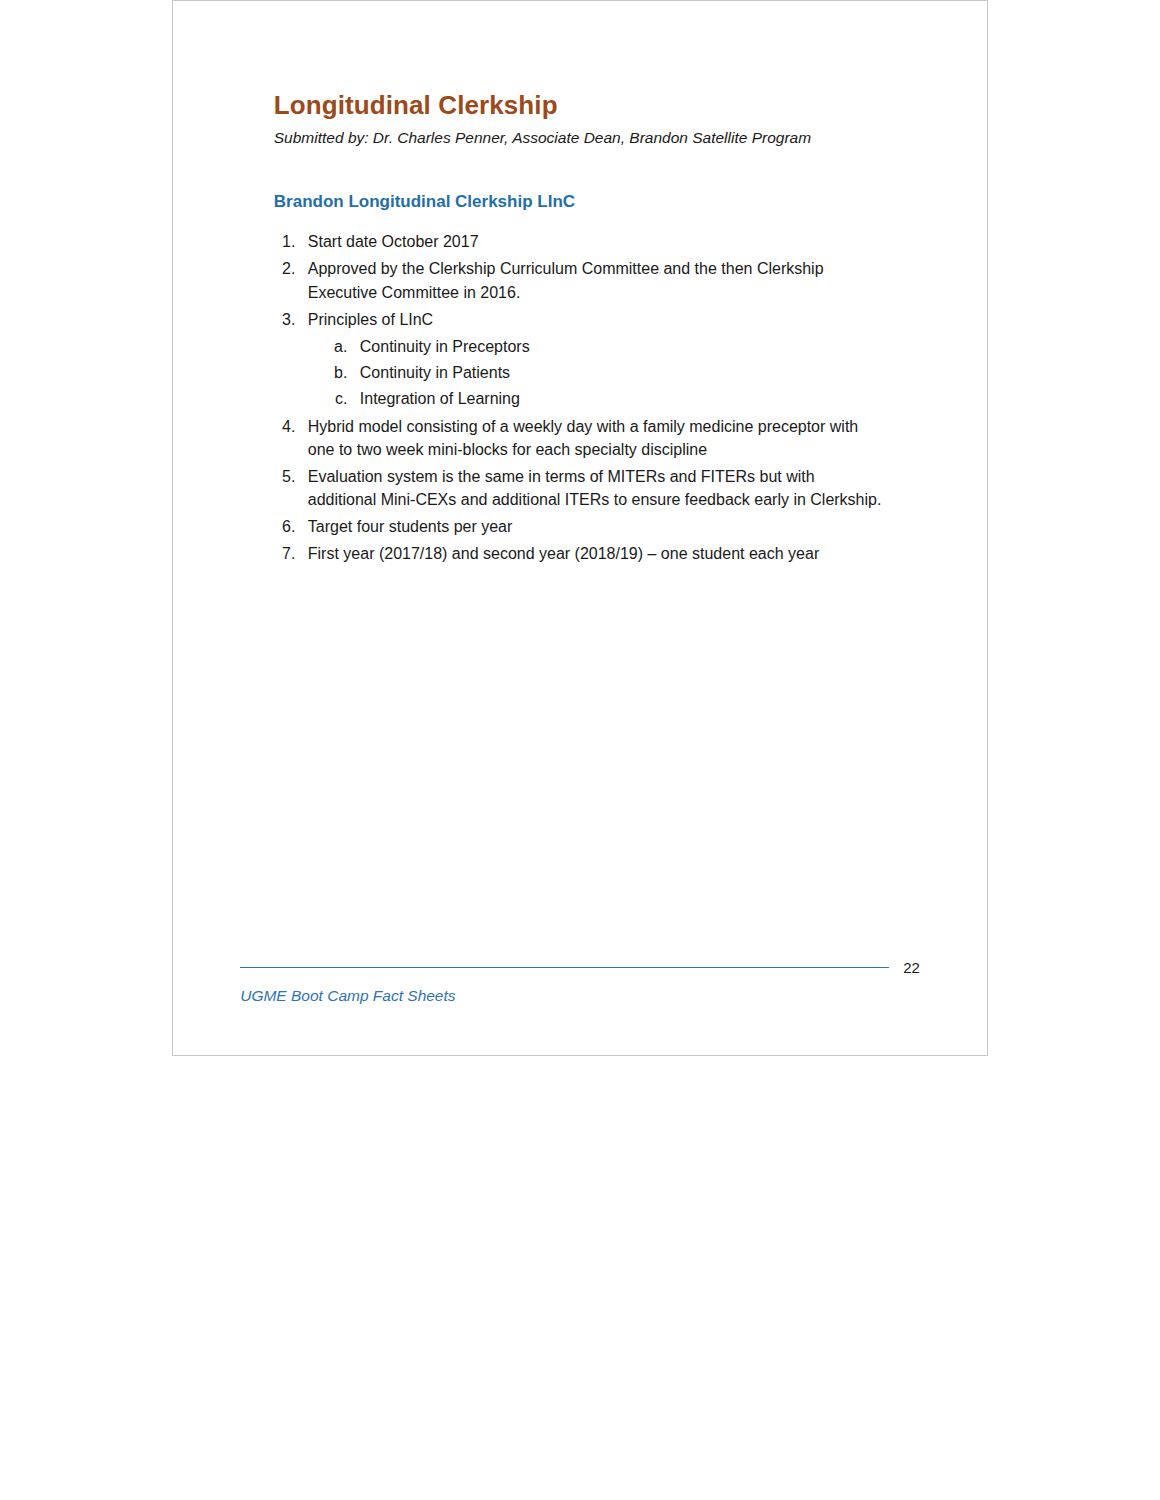Longitudinal Clerkship
Submitted by: Dr. Charles Penner, Associate Dean, Brandon Satellite Program
Brandon Longitudinal Clerkship LInC
Start date October 2017
Approved by the Clerkship Curriculum Committee and the then Clerkship Executive Committee in 2016.
Principles of LInC
Continuity in Preceptors
Continuity in Patients
Integration of Learning
Hybrid model consisting of a weekly day with a family medicine preceptor with one to two week mini-blocks for each specialty discipline
Evaluation system is the same in terms of MITERs and FITERs but with additional Mini-CEXs and additional ITERs to ensure feedback early in Clerkship.
Target four students per year
First year (2017/18) and second year (2018/19) – one student each year
22
UGME Boot Camp Fact Sheets